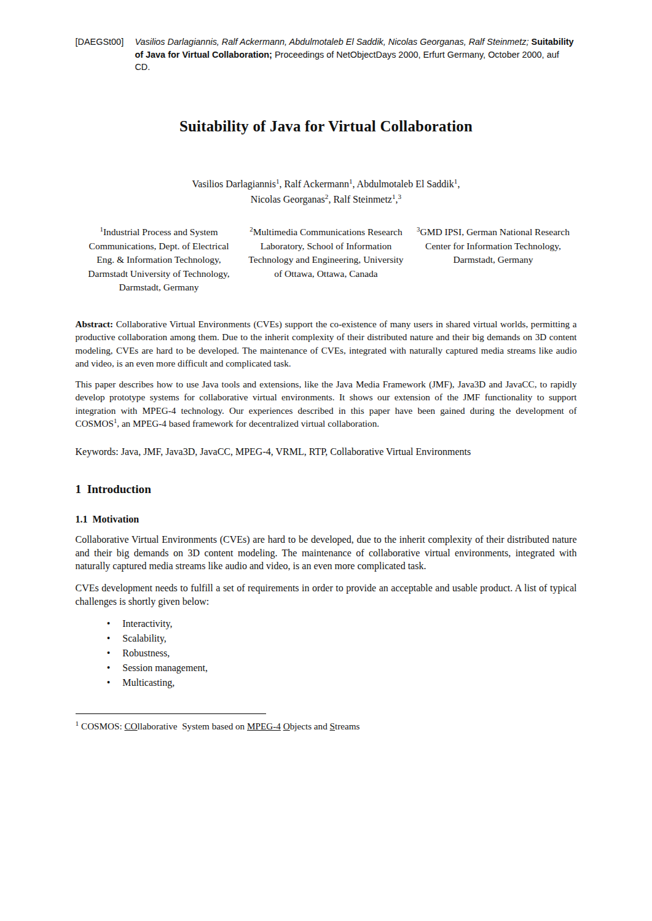[DAEGSt00]
Vasilios Darlagiannis, Ralf Ackermann, Abdulmotaleb El Saddik, Nicolas Georganas, Ralf Steinmetz; Suitability of Java for Virtual Collaboration; Proceedings of NetObjectDays 2000, Erfurt Germany, October 2000, auf CD.
Suitability of Java for Virtual Collaboration
Vasilios Darlagiannis1, Ralf Ackermann1, Abdulmotaleb El Saddik1,
Nicolas Georganas2, Ralf Steinmetz1,3
| 1 Industrial Process and System Communications, Dept. of Electrical Eng. & Information Technology, Darmstadt University of Technology, Darmstadt, Germany | 2 Multimedia Communications Research Laboratory, School of Information Technology and Engineering, University of Ottawa, Ottawa, Canada | 3 GMD IPSI, German National Research Center for Information Technology, Darmstadt, Germany |
Abstract: Collaborative Virtual Environments (CVEs) support the co-existence of many users in shared virtual worlds, permitting a productive collaboration among them. Due to the inherit complexity of their distributed nature and their big demands on 3D content modeling, CVEs are hard to be developed. The maintenance of CVEs, integrated with naturally captured media streams like audio and video, is an even more difficult and complicated task.
This paper describes how to use Java tools and extensions, like the Java Media Framework (JMF), Java3D and JavaCC, to rapidly develop prototype systems for collaborative virtual environments. It shows our extension of the JMF functionality to support integration with MPEG-4 technology. Our experiences described in this paper have been gained during the development of COSMOS1, an MPEG-4 based framework for decentralized virtual collaboration.
Keywords: Java, JMF, Java3D, JavaCC, MPEG-4, VRML, RTP, Collaborative Virtual Environments
1 Introduction
1.1 Motivation
Collaborative Virtual Environments (CVEs) are hard to be developed, due to the inherit complexity of their distributed nature and their big demands on 3D content modeling. The maintenance of collaborative virtual environments, integrated with naturally captured media streams like audio and video, is an even more complicated task.
CVEs development needs to fulfill a set of requirements in order to provide an acceptable and usable product. A list of typical challenges is shortly given below:
Interactivity,
Scalability,
Robustness,
Session management,
Multicasting,
1 COSMOS: COllaborative System based on MPEG-4 Objects and Streams